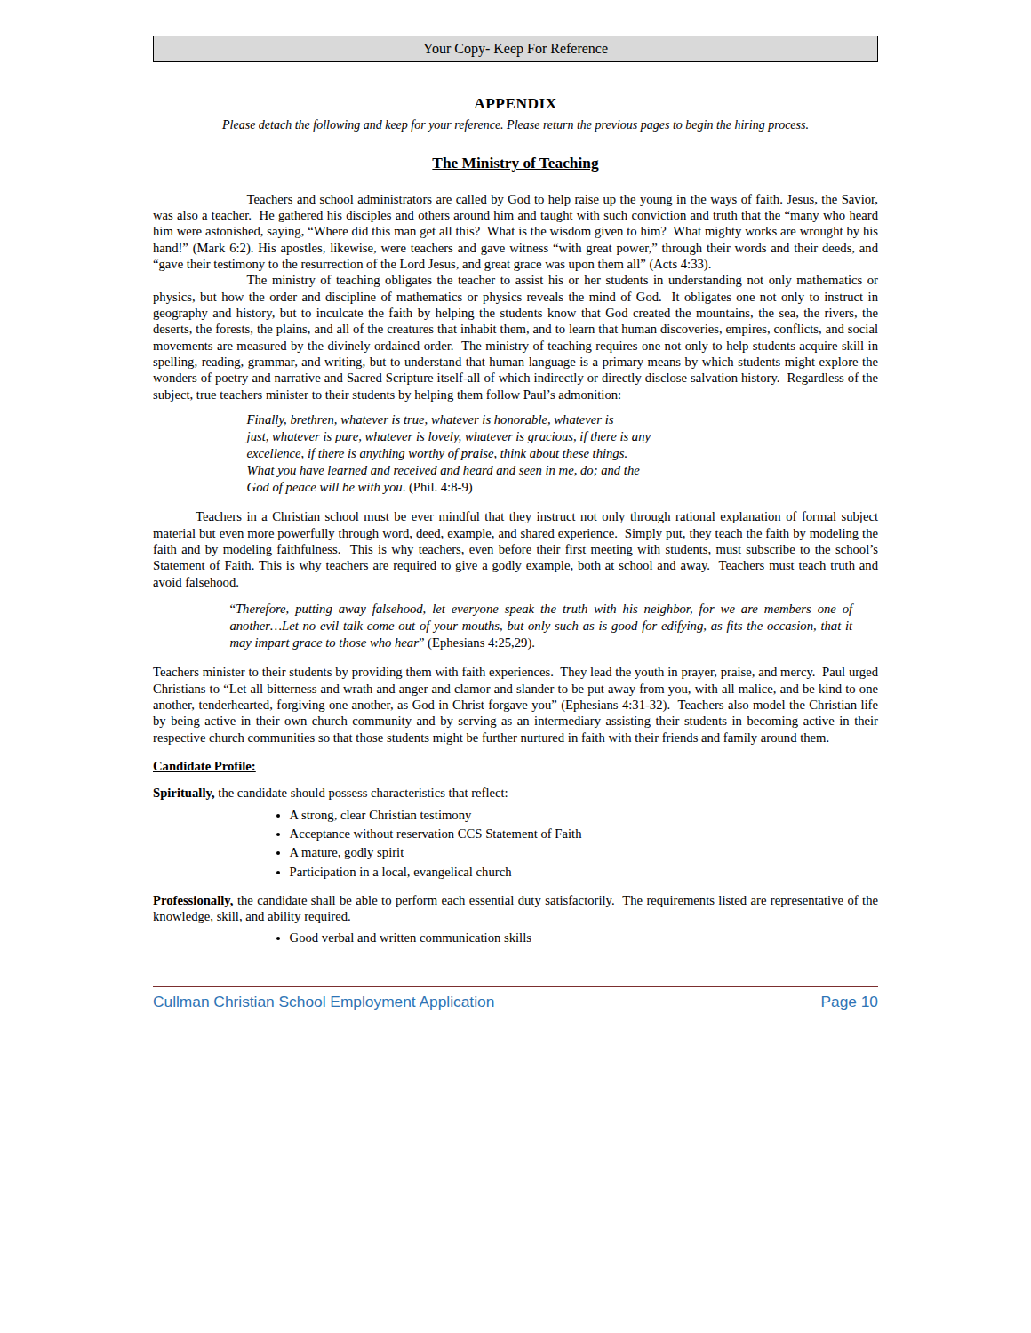Your Copy- Keep For Reference
APPENDIX
Please detach the following and keep for your reference. Please return the previous pages to begin the hiring process.
The Ministry of Teaching
Teachers and school administrators are called by God to help raise up the young in the ways of faith. Jesus, the Savior, was also a teacher. He gathered his disciples and others around him and taught with such conviction and truth that the “many who heard him were astonished, saying, “Where did this man get all this? What is the wisdom given to him? What mighty works are wrought by his hand!” (Mark 6:2). His apostles, likewise, were teachers and gave witness “with great power,” through their words and their deeds, and “gave their testimony to the resurrection of the Lord Jesus, and great grace was upon them all” (Acts 4:33).
The ministry of teaching obligates the teacher to assist his or her students in understanding not only mathematics or physics, but how the order and discipline of mathematics or physics reveals the mind of God. It obligates one not only to instruct in geography and history, but to inculcate the faith by helping the students know that God created the mountains, the sea, the rivers, the deserts, the forests, the plains, and all of the creatures that inhabit them, and to learn that human discoveries, empires, conflicts, and social movements are measured by the divinely ordained order. The ministry of teaching requires one not only to help students acquire skill in spelling, reading, grammar, and writing, but to understand that human language is a primary means by which students might explore the wonders of poetry and narrative and Sacred Scripture itself-all of which indirectly or directly disclose salvation history. Regardless of the subject, true teachers minister to their students by helping them follow Paul’s admonition:
Finally, brethren, whatever is true, whatever is honorable, whatever is
just, whatever is pure, whatever is lovely, whatever is gracious, if there is any
excellence, if there is anything worthy of praise, think about these things.
What you have learned and received and heard and seen in me, do; and the
God of peace will be with you. (Phil. 4:8-9)
Teachers in a Christian school must be ever mindful that they instruct not only through rational explanation of formal subject material but even more powerfully through word, deed, example, and shared experience. Simply put, they teach the faith by modeling the faith and by modeling faithfulness. This is why teachers, even before their first meeting with students, must subscribe to the school’s Statement of Faith. This is why teachers are required to give a godly example, both at school and away. Teachers must teach truth and avoid falsehood.
“Therefore, putting away falsehood, let everyone speak the truth with his neighbor, for we are members one of another…Let no evil talk come out of your mouths, but only such as is good for edifying, as fits the occasion, that it may impart grace to those who hear” (Ephesians 4:25,29).
Teachers minister to their students by providing them with faith experiences. They lead the youth in prayer, praise, and mercy. Paul urged Christians to “Let all bitterness and wrath and anger and clamor and slander to be put away from you, with all malice, and be kind to one another, tenderhearted, forgiving one another, as God in Christ forgave you” (Ephesians 4:31-32). Teachers also model the Christian life by being active in their own church community and by serving as an intermediary assisting their students in becoming active in their respective church communities so that those students might be further nurtured in faith with their friends and family around them.
Candidate Profile:
Spiritually, the candidate should possess characteristics that reflect:
A strong, clear Christian testimony
Acceptance without reservation CCS Statement of Faith
A mature, godly spirit
Participation in a local, evangelical church
Professionally, the candidate shall be able to perform each essential duty satisfactorily. The requirements listed are representative of the knowledge, skill, and ability required.
Good verbal and written communication skills
Cullman Christian School Employment Application
Page 10